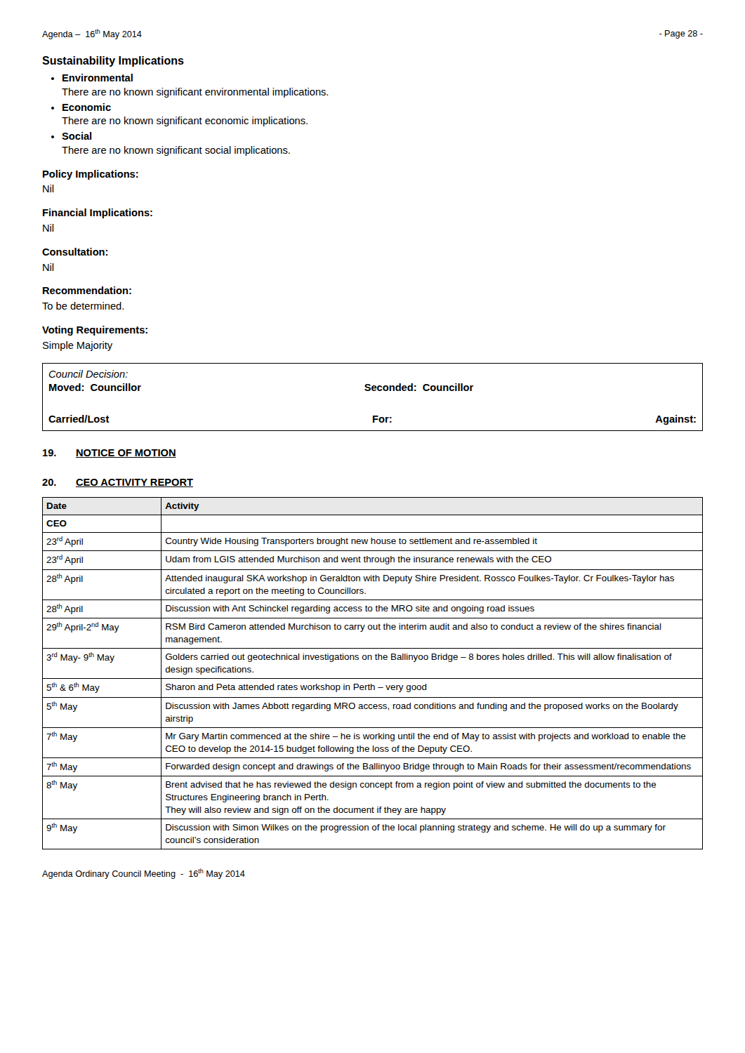Agenda – 16th May 2014
- Page 28 -
Sustainability Implications
Environmental There are no known significant environmental implications.
Economic There are no known significant economic implications.
Social There are no known significant social implications.
Policy Implications:
Nil
Financial Implications:
Nil
Consultation:
Nil
Recommendation:
To be determined.
Voting Requirements:
Simple Majority
| Council Decision: Moved: Councillor Seconded: Councillor |
| Carried/Lost For: Against: |
19. NOTICE OF MOTION
20. CEO ACTIVITY REPORT
| Date | Activity |
| --- | --- |
| CEO | |
| 23 rd April | Country Wide Housing Transporters brought new house to settlement and re-assembled it |
| 23 rd April | Udam from LGIS attended Murchison and went through the insurance renewals with the CEO |
| 28 th April | Attended inaugural SKA workshop in Geraldton with Deputy Shire President. Rossco Foulkes-Taylor. Cr Foulkes-Taylor has circulated a report on the meeting to Councillors. |
| 28 th April | Discussion with Ant Schinckel regarding access to the MRO site and ongoing road issues |
| 29 th April-2 nd May | RSM Bird Cameron attended Murchison to carry out the interim audit and also to conduct a review of the shires financial management. |
| 3 rd May- 9 th May | Golders carried out geotechnical investigations on the Ballinyoo Bridge – 8 bores holes drilled. This will allow finalisation of design specifications. |
| 5 th & 6 th May | Sharon and Peta attended rates workshop in Perth – very good |
| 5 th May | Discussion with James Abbott regarding MRO access, road conditions and funding and the proposed works on the Boolardy airstrip |
| 7 th May | Mr Gary Martin commenced at the shire – he is working until the end of May to assist with projects and workload to enable the CEO to develop the 2014-15 budget following the loss of the Deputy CEO. |
| 7 th May | Forwarded design concept and drawings of the Ballinyoo Bridge through to Main Roads for their assessment/recommendations |
| 8 th May | Brent advised that he has reviewed the design concept from a region point of view and submitted the documents to the Structures Engineering branch in Perth. They will also review and sign off on the document if they are happy |
| 9 th May | Discussion with Simon Wilkes on the progression of the local planning strategy and scheme. He will do up a summary for council’s consideration |
Agenda Ordinary Council Meeting - 16th May 2014